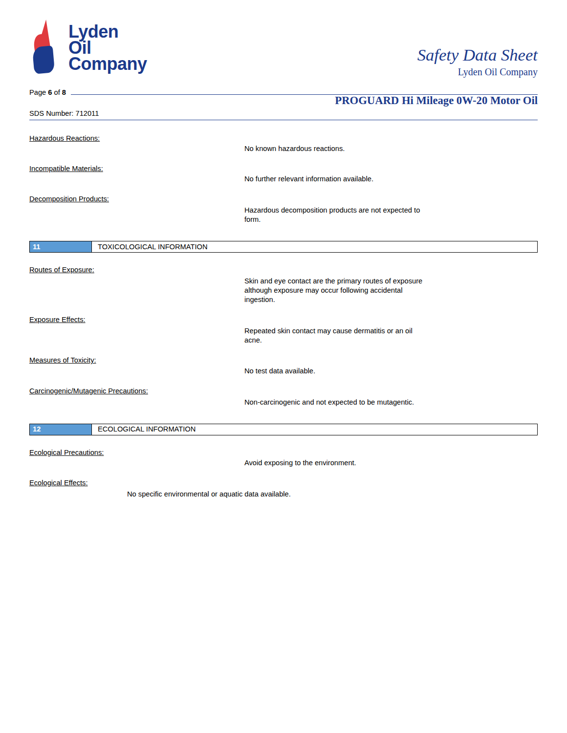Lyden
Oil
Company
Safety Data Sheet
Lyden Oil Company
Page 6 of 8
PROGUARD Hi Mileage 0W-20 Motor Oil
SDS Number: 712011
Hazardous Reactions:
No known hazardous reactions.
Incompatible Materials:
No further relevant information available.
Decomposition Products:
Hazardous decomposition products are not expected to form.
11
TOXICOLOGICAL INFORMATION
Routes of Exposure:
Skin and eye contact are the primary routes of exposure although exposure may occur following accidental ingestion.
Exposure Effects:
Repeated skin contact may cause dermatitis or an oil acne.
Measures of Toxicity:
No test data available.
Carcinogenic/Mutagenic Precautions:
Non-carcinogenic and not expected to be mutagentic.
12
ECOLOGICAL INFORMATION
Ecological Precautions:
Avoid exposing to the environment.
Ecological Effects:
No specific environmental or aquatic data available.